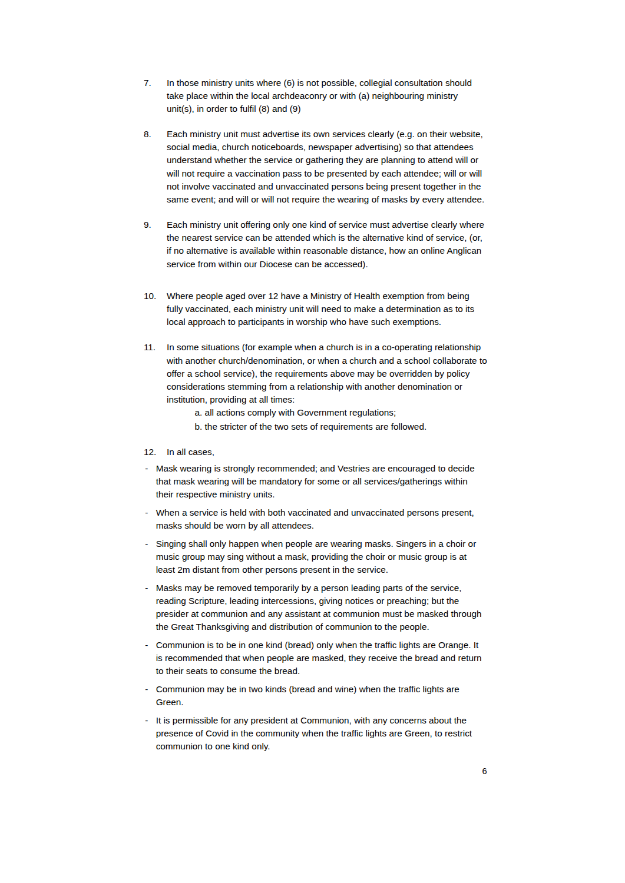7. In those ministry units where (6) is not possible, collegial consultation should take place within the local archdeaconry or with (a) neighbouring ministry unit(s), in order to fulfil (8) and (9)
8. Each ministry unit must advertise its own services clearly (e.g. on their website, social media, church noticeboards, newspaper advertising) so that attendees understand whether the service or gathering they are planning to attend will or will not require a vaccination pass to be presented by each attendee; will or will not involve vaccinated and unvaccinated persons being present together in the same event; and will or will not require the wearing of masks by every attendee.
9. Each ministry unit offering only one kind of service must advertise clearly where the nearest service can be attended which is the alternative kind of service, (or, if no alternative is available within reasonable distance, how an online Anglican service from within our Diocese can be accessed).
10. Where people aged over 12 have a Ministry of Health exemption from being fully vaccinated, each ministry unit will need to make a determination as to its local approach to participants in worship who have such exemptions.
11. In some situations (for example when a church is in a co-operating relationship with another church/denomination, or when a church and a school collaborate to offer a school service), the requirements above may be overridden by policy considerations stemming from a relationship with another denomination or institution, providing at all times:
a. all actions comply with Government regulations;
b. the stricter of the two sets of requirements are followed.
12. In all cases,
Mask wearing is strongly recommended; and Vestries are encouraged to decide that mask wearing will be mandatory for some or all services/gatherings within their respective ministry units.
When a service is held with both vaccinated and unvaccinated persons present, masks should be worn by all attendees.
Singing shall only happen when people are wearing masks. Singers in a choir or music group may sing without a mask, providing the choir or music group is at least 2m distant from other persons present in the service.
Masks may be removed temporarily by a person leading parts of the service, reading Scripture, leading intercessions, giving notices or preaching; but the presider at communion and any assistant at communion must be masked through the Great Thanksgiving and distribution of communion to the people.
Communion is to be in one kind (bread) only when the traffic lights are Orange. It is recommended that when people are masked, they receive the bread and return to their seats to consume the bread.
Communion may be in two kinds (bread and wine) when the traffic lights are Green.
It is permissible for any president at Communion, with any concerns about the presence of Covid in the community when the traffic lights are Green, to restrict communion to one kind only.
6